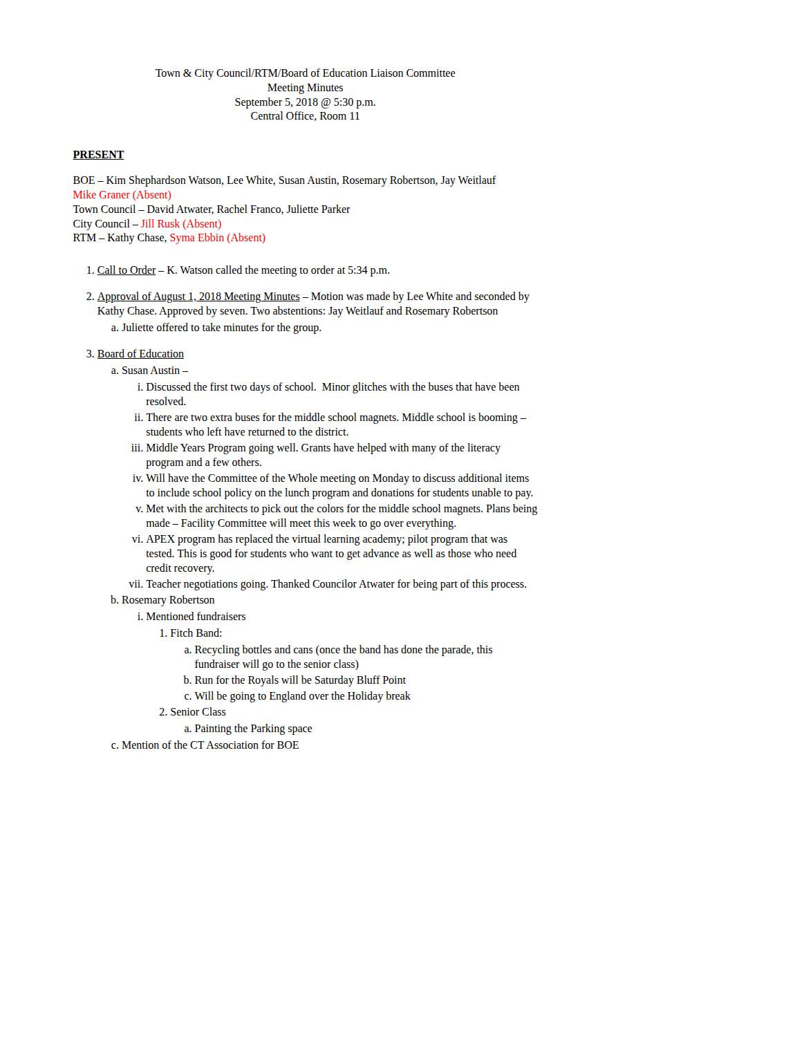Town & City Council/RTM/Board of Education Liaison Committee
Meeting Minutes
September 5, 2018 @ 5:30 p.m.
Central Office, Room 11
PRESENT
BOE – Kim Shephardson Watson, Lee White, Susan Austin, Rosemary Robertson, Jay Weitlauf
Mike Graner (Absent)
Town Council – David Atwater, Rachel Franco, Juliette Parker
City Council – Jill Rusk (Absent)
RTM – Kathy Chase, Syma Ebbin (Absent)
Call to Order – K. Watson called the meeting to order at 5:34 p.m.
Approval of August 1, 2018 Meeting Minutes – Motion was made by Lee White and seconded by Kathy Chase. Approved by seven. Two abstentions: Jay Weitlauf and Rosemary Robertson
Juliette offered to take minutes for the group.
Board of Education
Susan Austin –
Discussed the first two days of school. Minor glitches with the buses that have been resolved.
There are two extra buses for the middle school magnets. Middle school is booming – students who left have returned to the district.
Middle Years Program going well. Grants have helped with many of the literacy program and a few others.
Will have the Committee of the Whole meeting on Monday to discuss additional items to include school policy on the lunch program and donations for students unable to pay.
Met with the architects to pick out the colors for the middle school magnets. Plans being made – Facility Committee will meet this week to go over everything.
APEX program has replaced the virtual learning academy; pilot program that was tested. This is good for students who want to get advance as well as those who need credit recovery.
Teacher negotiations going. Thanked Councilor Atwater for being part of this process.
Rosemary Robertson
Mentioned fundraisers
Fitch Band:
Recycling bottles and cans (once the band has done the parade, this fundraiser will go to the senior class)
Run for the Royals will be Saturday Bluff Point
Will be going to England over the Holiday break
Senior Class
Painting the Parking space
Mention of the CT Association for BOE